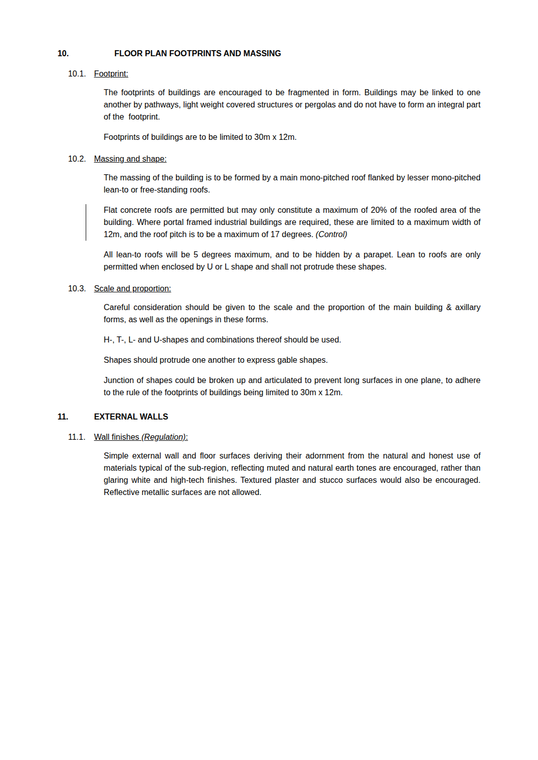10. Floor Plan Footprints and Massing
10.1. Footprint:
The footprints of buildings are encouraged to be fragmented in form. Buildings may be linked to one another by pathways, light weight covered structures or pergolas and do not have to form an integral part of the footprint.
Footprints of buildings are to be limited to 30m x 12m.
10.2. Massing and shape:
The massing of the building is to be formed by a main mono-pitched roof flanked by lesser mono-pitched lean-to or free-standing roofs.
Flat concrete roofs are permitted but may only constitute a maximum of 20% of the roofed area of the building. Where portal framed industrial buildings are required, these are limited to a maximum width of 12m, and the roof pitch is to be a maximum of 17 degrees. (Control)
All lean-to roofs will be 5 degrees maximum, and to be hidden by a parapet. Lean to roofs are only permitted when enclosed by U or L shape and shall not protrude these shapes.
10.3. Scale and proportion:
Careful consideration should be given to the scale and the proportion of the main building & axillary forms, as well as the openings in these forms.
H-, T-, L- and U-shapes and combinations thereof should be used.
Shapes should protrude one another to express gable shapes.
Junction of shapes could be broken up and articulated to prevent long surfaces in one plane, to adhere to the rule of the footprints of buildings being limited to 30m x 12m.
11. EXTERNAL WALLS
11.1. Wall finishes (Regulation):
Simple external wall and floor surfaces deriving their adornment from the natural and honest use of materials typical of the sub-region, reflecting muted and natural earth tones are encouraged, rather than glaring white and high-tech finishes. Textured plaster and stucco surfaces would also be encouraged. Reflective metallic surfaces are not allowed.